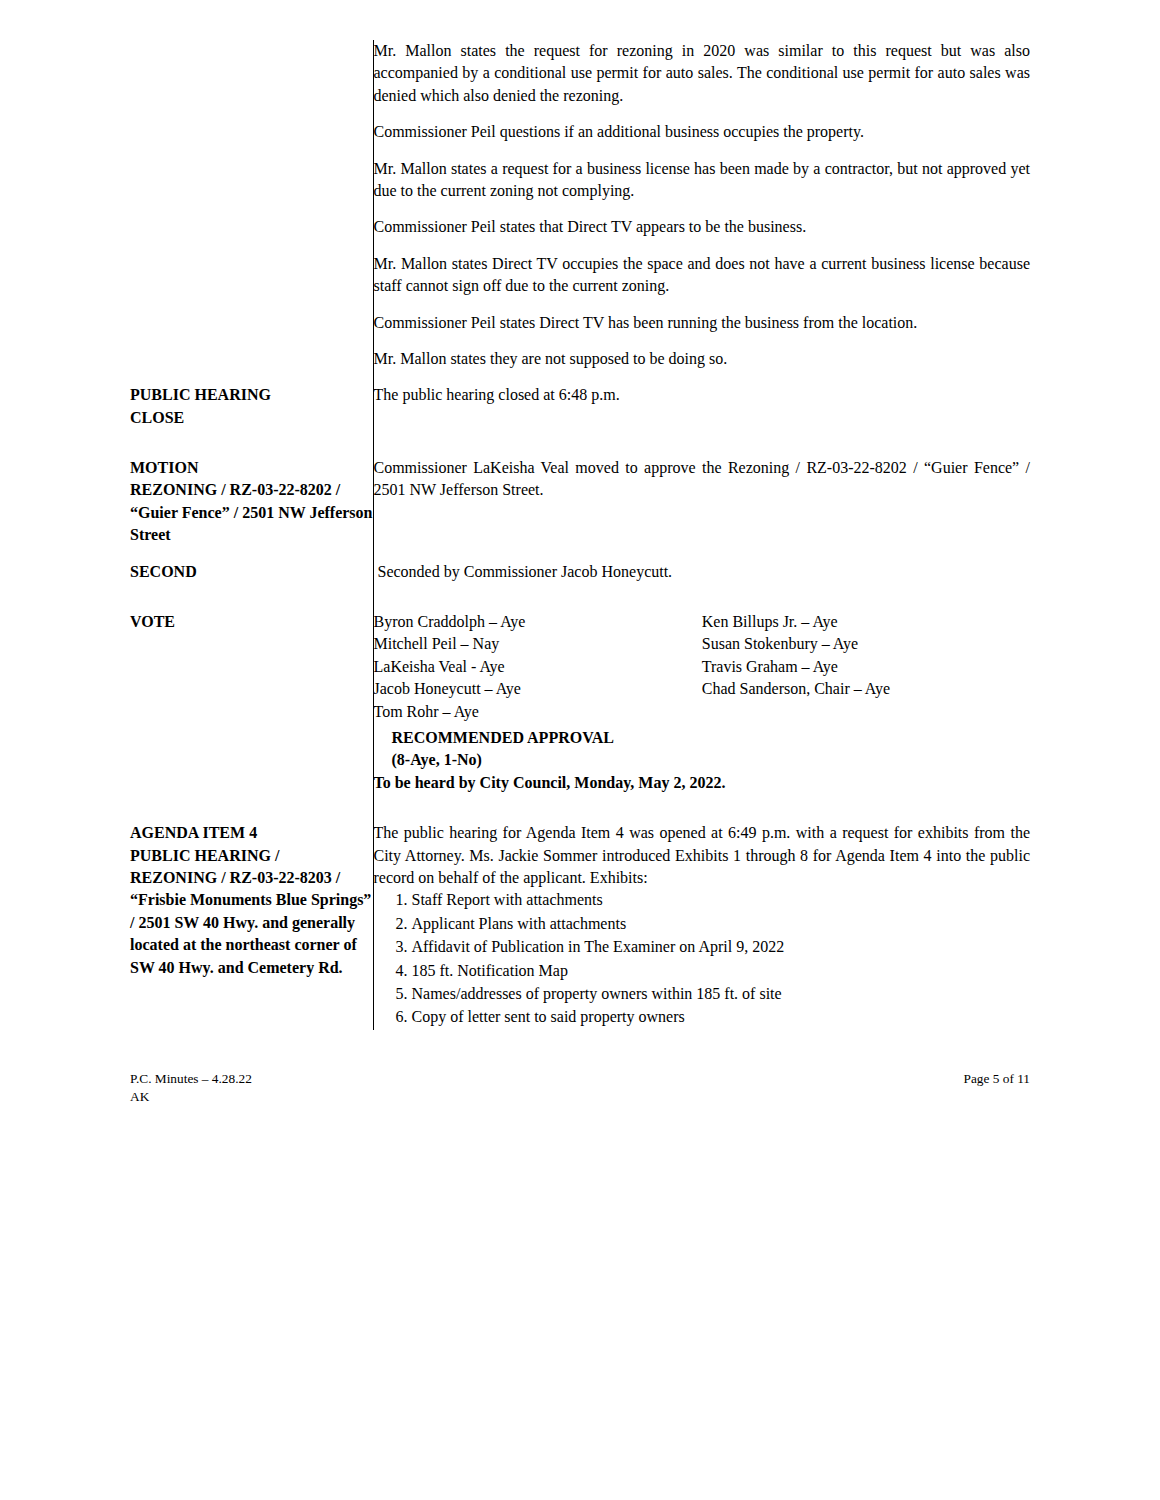| | Mr. Mallon states the request for rezoning in 2020 was similar to this request but was also accompanied by a conditional use permit for auto sales. The conditional use permit for auto sales was denied which also denied the rezoning. Commissioner Peil questions if an additional business occupies the property. Mr. Mallon states a request for a business license has been made by a contractor, but not approved yet due to the current zoning not complying. Commissioner Peil states that Direct TV appears to be the business. Mr. Mallon states Direct TV occupies the space and does not have a current business license because staff cannot sign off due to the current zoning. Commissioner Peil states Direct TV has been running the business from the location. Mr. Mallon states they are not supposed to be doing so. |
| PUBLIC HEARING CLOSE | The public hearing closed at 6:48 p.m. |
| MOTION REZONING / RZ-03-22-8202 / “Guier Fence” / 2501 NW Jefferson Street | Commissioner LaKeisha Veal moved to approve the Rezoning / RZ-03-22-8202 / “Guier Fence” / 2501 NW Jefferson Street. |
| SECOND | Seconded by Commissioner Jacob Honeycutt. |
| VOTE | / Byron Craddolph – Aye / Ken Billups Jr. – Aye / / Mitchell Peil – Nay / Susan Stokenbury – Aye / / LaKeisha Veal - Aye / Travis Graham – Aye / / Jacob Honeycutt – Aye / Chad Sanderson, Chair – Aye / / Tom Rohr – Aye / / RECOMMENDED APPROVAL (8-Aye, 1-No) To be heard by City Council, Monday, May 2, 2022. |
| AGENDA ITEM 4 PUBLIC HEARING / REZONING / RZ-03-22-8203 / “Frisbie Monuments Blue Springs” / 2501 SW 40 Hwy. and generally located at the northeast corner of SW 40 Hwy. and Cemetery Rd. | The public hearing for Agenda Item 4 was opened at 6:49 p.m. with a request for exhibits from the City Attorney. Ms. Jackie Sommer introduced Exhibits 1 through 8 for Agenda Item 4 into the public record on behalf of the applicant. Exhibits: Staff Report with attachments Applicant Plans with attachments Affidavit of Publication in The Examiner on April 9, 2022 185 ft. Notification Map Names/addresses of property owners within 185 ft. of site Copy of letter sent to said property owners |
P.C. Minutes – 4.28.22
AK
Page 5 of 11